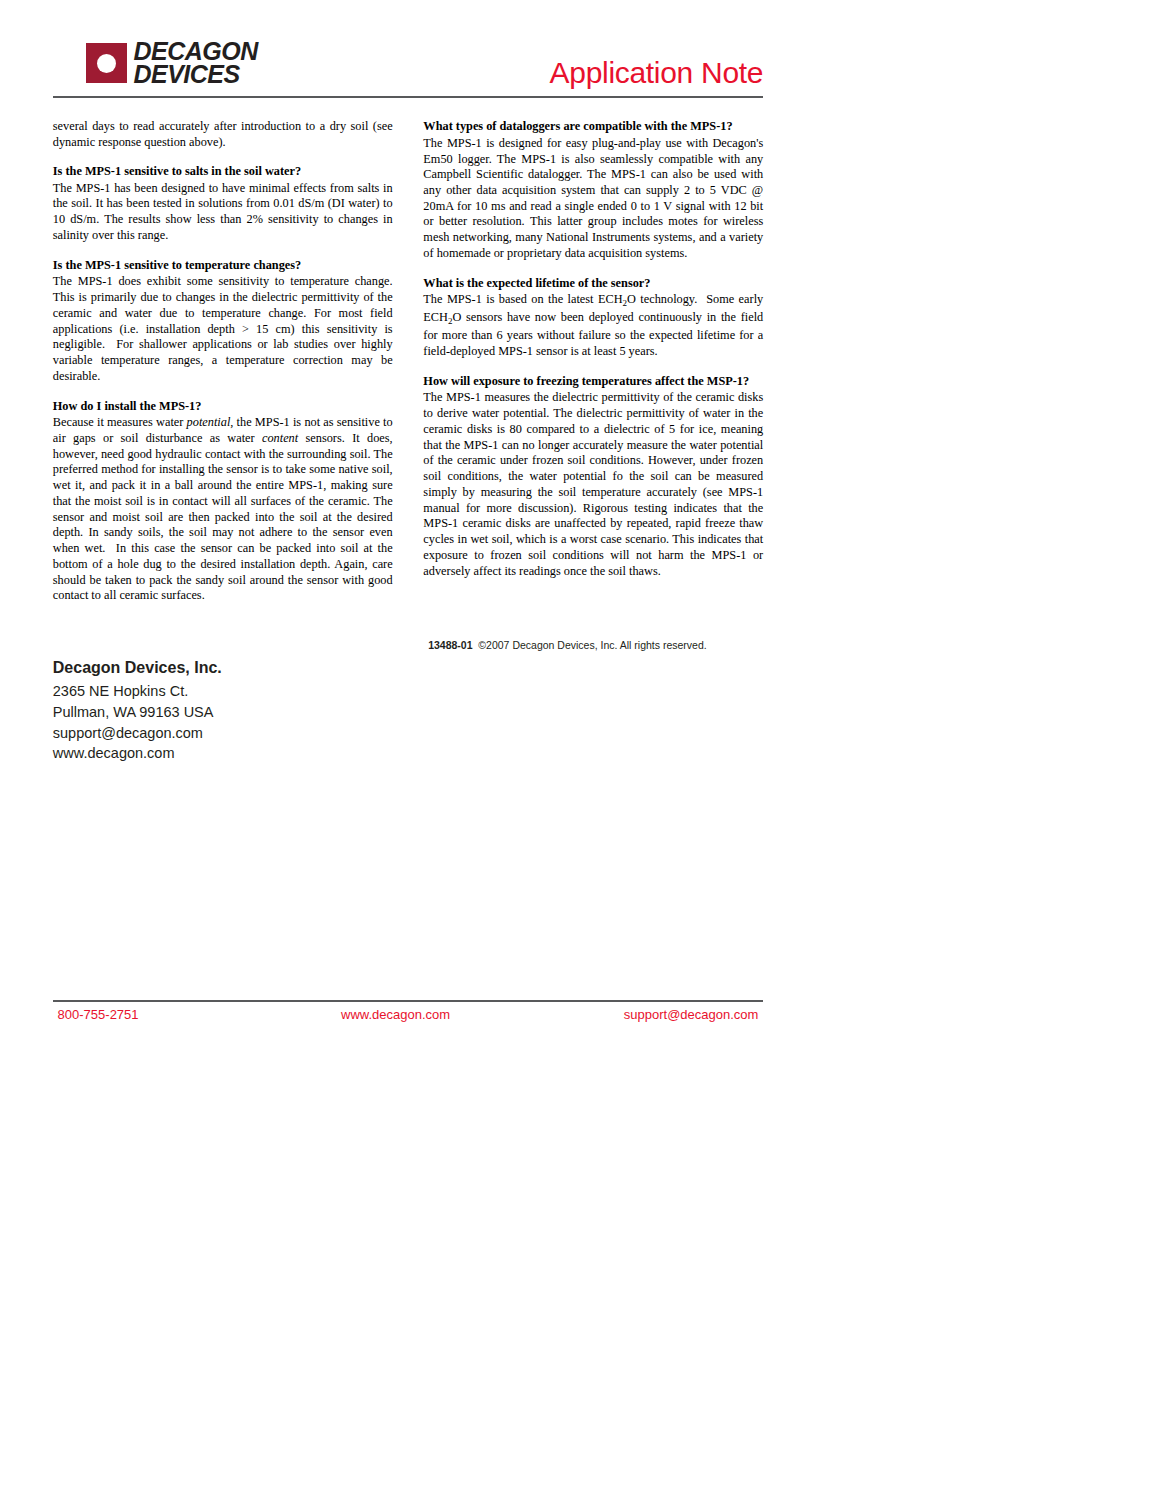DECAGON
DEVICES
Application Note
several days to read accurately after introduction to a dry soil (see dynamic response question above).
Is the MPS-1 sensitive to salts in the soil water?
The MPS-1 has been designed to have minimal effects from salts in the soil. It has been tested in solutions from 0.01 dS/m (DI water) to 10 dS/m. The results show less than 2% sensitivity to changes in salinity over this range.
Is the MPS-1 sensitive to temperature changes?
The MPS-1 does exhibit some sensitivity to temperature change. This is primarily due to changes in the dielectric permittivity of the ceramic and water due to temperature change. For most field applications (i.e. installation depth > 15 cm) this sensitivity is negligible. For shallower applications or lab studies over highly variable temperature ranges, a temperature correction may be desirable.
How do I install the MPS-1?
Because it measures water potential, the MPS-1 is not as sensitive to air gaps or soil disturbance as water content sensors. It does, however, need good hydraulic contact with the surrounding soil. The preferred method for installing the sensor is to take some native soil, wet it, and pack it in a ball around the entire MPS-1, making sure that the moist soil is in contact will all surfaces of the ceramic. The sensor and moist soil are then packed into the soil at the desired depth. In sandy soils, the soil may not adhere to the sensor even when wet. In this case the sensor can be packed into soil at the bottom of a hole dug to the desired installation depth. Again, care should be taken to pack the sandy soil around the sensor with good contact to all ceramic surfaces.
Decagon Devices, Inc.
2365 NE Hopkins Ct.
Pullman, WA 99163 USA
support@decagon.com
www.decagon.com
What types of dataloggers are compatible with the MPS-1?
The MPS-1 is designed for easy plug-and-play use with Decagon's Em50 logger. The MPS-1 is also seamlessly compatible with any Campbell Scientific datalogger. The MPS-1 can also be used with any other data acquisition system that can supply 2 to 5 VDC @ 20mA for 10 ms and read a single ended 0 to 1 V signal with 12 bit or better resolution. This latter group includes motes for wireless mesh networking, many National Instruments systems, and a variety of homemade or proprietary data acquisition systems.
What is the expected lifetime of the sensor?
The MPS-1 is based on the latest ECH2O technology. Some early ECH2O sensors have now been deployed continuously in the field for more than 6 years without failure so the expected lifetime for a field-deployed MPS-1 sensor is at least 5 years.
How will exposure to freezing temperatures affect the MSP-1?
The MPS-1 measures the dielectric permittivity of the ceramic disks to derive water potential. The dielectric permittivity of water in the ceramic disks is 80 compared to a dielectric of 5 for ice, meaning that the MPS-1 can no longer accurately measure the water potential of the ceramic under frozen soil conditions. However, under frozen soil conditions, the water potential fo the soil can be measured simply by measuring the soil temperature accurately (see MPS-1 manual for more discussion). Rigorous testing indicates that the MPS-1 ceramic disks are unaffected by repeated, rapid freeze thaw cycles in wet soil, which is a worst case scenario. This indicates that exposure to frozen soil conditions will not harm the MPS-1 or adversely affect its readings once the soil thaws.
13488-01 ©2007 Decagon Devices, Inc. All rights reserved.
800-755-2751 www.decagon.com support@decagon.com